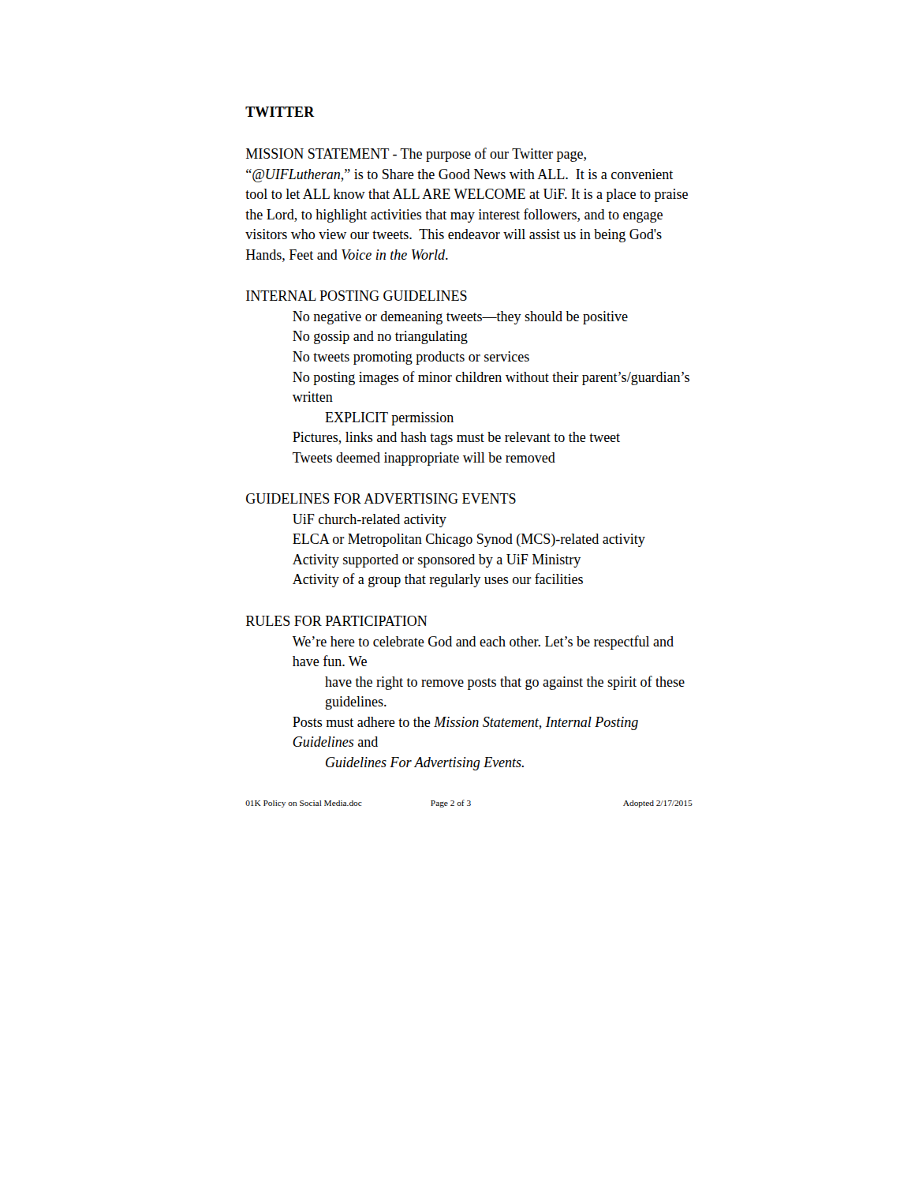TWITTER
MISSION STATEMENT - The purpose of our Twitter page, “@UIFLutheran,” is to Share the Good News with ALL. It is a convenient tool to let ALL know that ALL ARE WELCOME at UiF. It is a place to praise the Lord, to highlight activities that may interest followers, and to engage visitors who view our tweets. This endeavor will assist us in being God's Hands, Feet and Voice in the World.
INTERNAL POSTING GUIDELINES
No negative or demeaning tweets—they should be positive
No gossip and no triangulating
No tweets promoting products or services
No posting images of minor children without their parent’s/guardian’s written
EXPLICIT permission
Pictures, links and hash tags must be relevant to the tweet
Tweets deemed inappropriate will be removed
GUIDELINES FOR ADVERTISING EVENTS
UiF church-related activity
ELCA or Metropolitan Chicago Synod (MCS)-related activity
Activity supported or sponsored by a UiF Ministry
Activity of a group that regularly uses our facilities
RULES FOR PARTICIPATION
We’re here to celebrate God and each other. Let’s be respectful and have fun. We
have the right to remove posts that go against the spirit of these guidelines.
Posts must adhere to the Mission Statement, Internal Posting Guidelines and
Guidelines For Advertising Events.
01K Policy on Social Media.doc Page 2 of 3 Adopted 2/17/2015